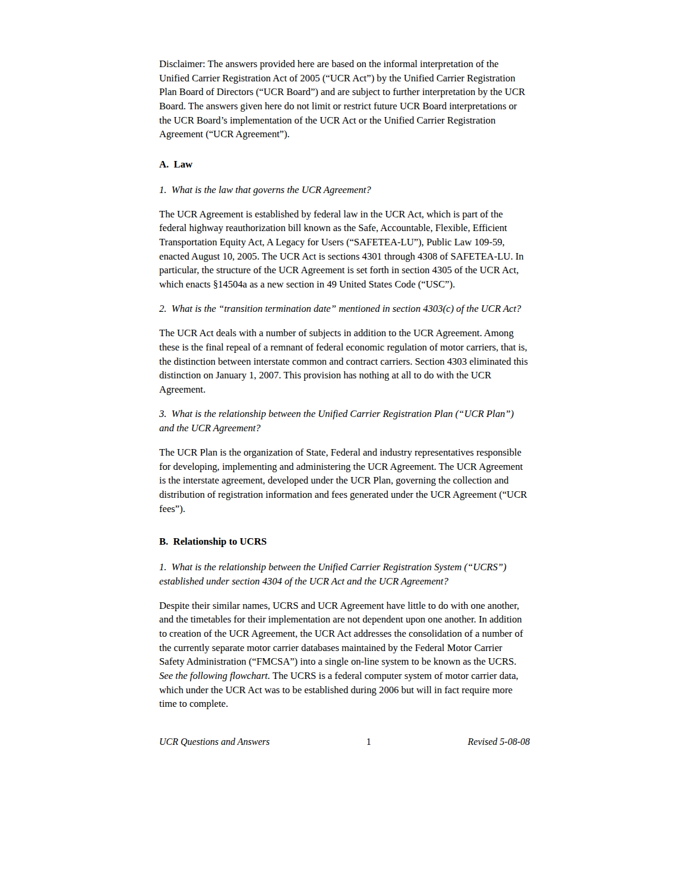Disclaimer: The answers provided here are based on the informal interpretation of the Unified Carrier Registration Act of 2005 (“UCR Act”) by the Unified Carrier Registration Plan Board of Directors (“UCR Board”) and are subject to further interpretation by the UCR Board. The answers given here do not limit or restrict future UCR Board interpretations or the UCR Board’s implementation of the UCR Act or the Unified Carrier Registration Agreement (“UCR Agreement”).
A. Law
1. What is the law that governs the UCR Agreement?
The UCR Agreement is established by federal law in the UCR Act, which is part of the federal highway reauthorization bill known as the Safe, Accountable, Flexible, Efficient Transportation Equity Act, A Legacy for Users (“SAFETEA-LU”), Public Law 109-59, enacted August 10, 2005. The UCR Act is sections 4301 through 4308 of SAFETEA-LU. In particular, the structure of the UCR Agreement is set forth in section 4305 of the UCR Act, which enacts §14504a as a new section in 49 United States Code (“USC”).
2. What is the “transition termination date” mentioned in section 4303(c) of the UCR Act?
The UCR Act deals with a number of subjects in addition to the UCR Agreement. Among these is the final repeal of a remnant of federal economic regulation of motor carriers, that is, the distinction between interstate common and contract carriers. Section 4303 eliminated this distinction on January 1, 2007. This provision has nothing at all to do with the UCR Agreement.
3. What is the relationship between the Unified Carrier Registration Plan (“UCR Plan”) and the UCR Agreement?
The UCR Plan is the organization of State, Federal and industry representatives responsible for developing, implementing and administering the UCR Agreement. The UCR Agreement is the interstate agreement, developed under the UCR Plan, governing the collection and distribution of registration information and fees generated under the UCR Agreement (“UCR fees”).
B. Relationship to UCRS
1. What is the relationship between the Unified Carrier Registration System (“UCRS”) established under section 4304 of the UCR Act and the UCR Agreement?
Despite their similar names, UCRS and UCR Agreement have little to do with one another, and the timetables for their implementation are not dependent upon one another. In addition to creation of the UCR Agreement, the UCR Act addresses the consolidation of a number of the currently separate motor carrier databases maintained by the Federal Motor Carrier Safety Administration (“FMCSA”) into a single on-line system to be known as the UCRS. See the following flowchart. The UCRS is a federal computer system of motor carrier data, which under the UCR Act was to be established during 2006 but will in fact require more time to complete.
UCR Questions and Answers Revised 5-08-08
1